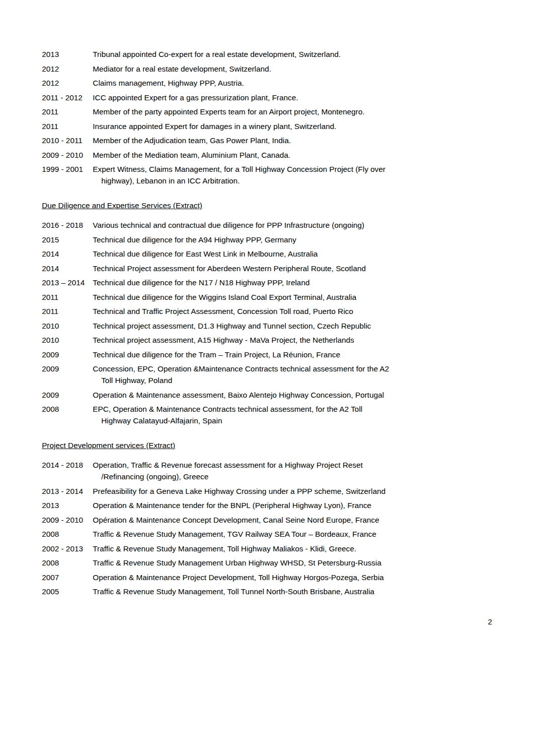| 2013 | Tribunal appointed Co-expert for a real estate development, Switzerland. |
| 2012 | Mediator for a real estate development, Switzerland. |
| 2012 | Claims management, Highway PPP, Austria. |
| 2011 - 2012 | ICC appointed Expert for a gas pressurization plant, France. |
| 2011 | Member of the party appointed Experts team for an Airport project, Montenegro. |
| 2011 | Insurance appointed Expert for damages in a winery plant, Switzerland. |
| 2010 - 2011 | Member of the Adjudication team, Gas Power Plant, India. |
| 2009 - 2010 | Member of the Mediation team, Aluminium Plant, Canada. |
| 1999 - 2001 | Expert Witness, Claims Management, for a Toll Highway Concession Project (Fly over highway), Lebanon in an ICC Arbitration. |
Due Diligence and Expertise Services (Extract)
| 2016 - 2018 | Various technical and contractual due diligence for PPP Infrastructure (ongoing) |
| 2015 | Technical due diligence for the A94 Highway PPP, Germany |
| 2014 | Technical due diligence for East West Link in Melbourne, Australia |
| 2014 | Technical Project assessment for Aberdeen Western Peripheral Route, Scotland |
| 2013 – 2014 | Technical due diligence for the N17 / N18 Highway PPP, Ireland |
| 2011 | Technical due diligence for the Wiggins Island Coal Export Terminal, Australia |
| 2011 | Technical and Traffic Project Assessment, Concession Toll road, Puerto Rico |
| 2010 | Technical project assessment, D1.3 Highway and Tunnel section, Czech Republic |
| 2010 | Technical project assessment, A15 Highway - MaVa Project, the Netherlands |
| 2009 | Technical due diligence for the Tram – Train Project, La Réunion, France |
| 2009 | Concession, EPC, Operation &Maintenance Contracts technical assessment for the A2 Toll Highway, Poland |
| 2009 | Operation & Maintenance assessment, Baixo Alentejo Highway Concession, Portugal |
| 2008 | EPC, Operation & Maintenance Contracts technical assessment, for the A2 Toll Highway Calatayud-Alfajarin, Spain |
Project Development services (Extract)
| 2014 - 2018 | Operation, Traffic & Revenue forecast assessment for a Highway Project Reset /Refinancing (ongoing), Greece |
| 2013 - 2014 | Prefeasibility for a Geneva Lake Highway Crossing under a PPP scheme, Switzerland |
| 2013 | Operation & Maintenance tender for the BNPL (Peripheral Highway Lyon), France |
| 2009 - 2010 | Opération & Maintenance Concept Development, Canal Seine Nord Europe, France |
| 2008 | Traffic & Revenue Study Management, TGV Railway SEA Tour – Bordeaux, France |
| 2002 - 2013 | Traffic & Revenue Study Management, Toll Highway Maliakos - Klidi, Greece. |
| 2008 | Traffic & Revenue Study Management Urban Highway WHSD, St Petersburg-Russia |
| 2007 | Operation & Maintenance Project Development, Toll Highway Horgos-Pozega, Serbia |
| 2005 | Traffic & Revenue Study Management, Toll Tunnel North-South Brisbane, Australia |
2